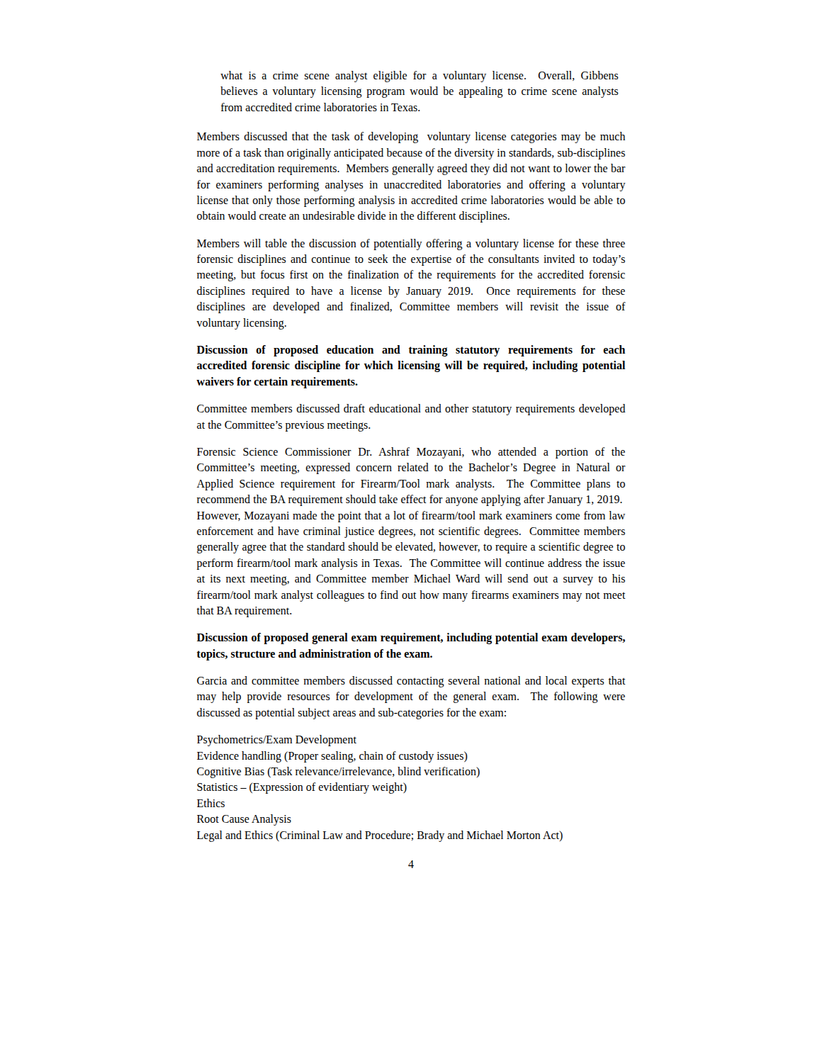what is a crime scene analyst eligible for a voluntary license. Overall, Gibbens believes a voluntary licensing program would be appealing to crime scene analysts from accredited crime laboratories in Texas.
Members discussed that the task of developing voluntary license categories may be much more of a task than originally anticipated because of the diversity in standards, sub-disciplines and accreditation requirements. Members generally agreed they did not want to lower the bar for examiners performing analyses in unaccredited laboratories and offering a voluntary license that only those performing analysis in accredited crime laboratories would be able to obtain would create an undesirable divide in the different disciplines.
Members will table the discussion of potentially offering a voluntary license for these three forensic disciplines and continue to seek the expertise of the consultants invited to today’s meeting, but focus first on the finalization of the requirements for the accredited forensic disciplines required to have a license by January 2019. Once requirements for these disciplines are developed and finalized, Committee members will revisit the issue of voluntary licensing.
Discussion of proposed education and training statutory requirements for each accredited forensic discipline for which licensing will be required, including potential waivers for certain requirements.
Committee members discussed draft educational and other statutory requirements developed at the Committee’s previous meetings.
Forensic Science Commissioner Dr. Ashraf Mozayani, who attended a portion of the Committee’s meeting, expressed concern related to the Bachelor’s Degree in Natural or Applied Science requirement for Firearm/Tool mark analysts. The Committee plans to recommend the BA requirement should take effect for anyone applying after January 1, 2019. However, Mozayani made the point that a lot of firearm/tool mark examiners come from law enforcement and have criminal justice degrees, not scientific degrees. Committee members generally agree that the standard should be elevated, however, to require a scientific degree to perform firearm/tool mark analysis in Texas. The Committee will continue address the issue at its next meeting, and Committee member Michael Ward will send out a survey to his firearm/tool mark analyst colleagues to find out how many firearms examiners may not meet that BA requirement.
Discussion of proposed general exam requirement, including potential exam developers, topics, structure and administration of the exam.
Garcia and committee members discussed contacting several national and local experts that may help provide resources for development of the general exam. The following were discussed as potential subject areas and sub-categories for the exam:
Psychometrics/Exam Development
Evidence handling (Proper sealing, chain of custody issues)
Cognitive Bias (Task relevance/irrelevance, blind verification)
Statistics – (Expression of evidentiary weight)
Ethics
Root Cause Analysis
Legal and Ethics (Criminal Law and Procedure; Brady and Michael Morton Act)
4